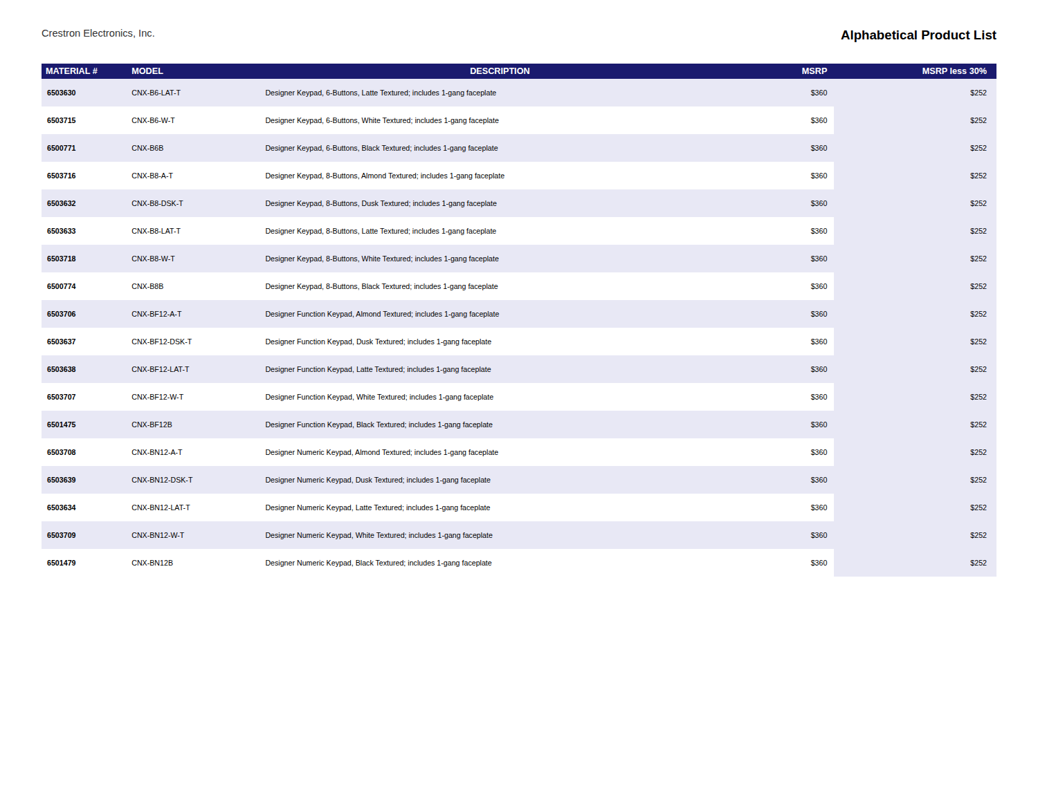Crestron Electronics, Inc.
Alphabetical Product List
| MATERIAL # | MODEL | DESCRIPTION | MSRP | MSRP less 30% |
| --- | --- | --- | --- | --- |
| 6503630 | CNX-B6-LAT-T | Designer Keypad, 6-Buttons, Latte Textured; includes 1-gang faceplate | $360 | $252 |
| 6503715 | CNX-B6-W-T | Designer Keypad, 6-Buttons, White Textured; includes 1-gang faceplate | $360 | $252 |
| 6500771 | CNX-B6B | Designer Keypad, 6-Buttons, Black Textured; includes 1-gang faceplate | $360 | $252 |
| 6503716 | CNX-B8-A-T | Designer Keypad, 8-Buttons, Almond Textured; includes 1-gang faceplate | $360 | $252 |
| 6503632 | CNX-B8-DSK-T | Designer Keypad, 8-Buttons, Dusk Textured; includes 1-gang faceplate | $360 | $252 |
| 6503633 | CNX-B8-LAT-T | Designer Keypad, 8-Buttons, Latte Textured; includes 1-gang faceplate | $360 | $252 |
| 6503718 | CNX-B8-W-T | Designer Keypad, 8-Buttons, White Textured; includes 1-gang faceplate | $360 | $252 |
| 6500774 | CNX-B8B | Designer Keypad, 8-Buttons, Black Textured; includes 1-gang faceplate | $360 | $252 |
| 6503706 | CNX-BF12-A-T | Designer Function Keypad, Almond Textured; includes 1-gang faceplate | $360 | $252 |
| 6503637 | CNX-BF12-DSK-T | Designer Function Keypad, Dusk Textured; includes 1-gang faceplate | $360 | $252 |
| 6503638 | CNX-BF12-LAT-T | Designer Function Keypad, Latte Textured; includes 1-gang faceplate | $360 | $252 |
| 6503707 | CNX-BF12-W-T | Designer Function Keypad, White Textured; includes 1-gang faceplate | $360 | $252 |
| 6501475 | CNX-BF12B | Designer Function Keypad, Black Textured; includes 1-gang faceplate | $360 | $252 |
| 6503708 | CNX-BN12-A-T | Designer Numeric Keypad, Almond Textured; includes 1-gang faceplate | $360 | $252 |
| 6503639 | CNX-BN12-DSK-T | Designer Numeric Keypad, Dusk Textured; includes 1-gang faceplate | $360 | $252 |
| 6503634 | CNX-BN12-LAT-T | Designer Numeric Keypad, Latte Textured; includes 1-gang faceplate | $360 | $252 |
| 6503709 | CNX-BN12-W-T | Designer Numeric Keypad, White Textured; includes 1-gang faceplate | $360 | $252 |
| 6501479 | CNX-BN12B | Designer Numeric Keypad, Black Textured; includes 1-gang faceplate | $360 | $252 |